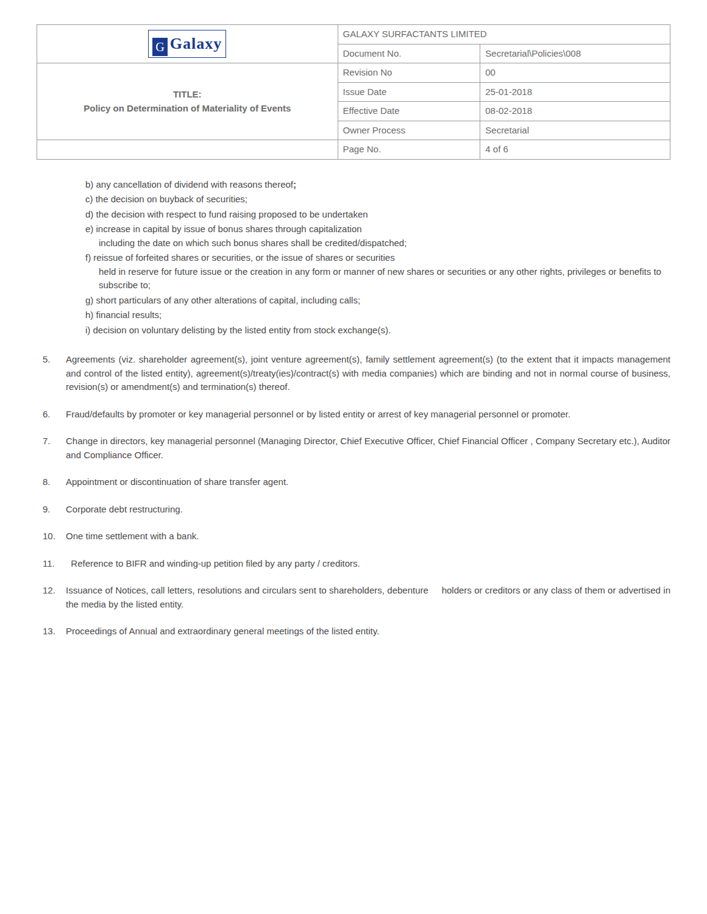| G Galaxy | GALAXY SURFACTANTS LIMITED |
| Document No. | Secretarial\Policies\008 |
| TITLE: Policy on Determination of Materiality of Events | Revision No | 00 |
| Issue Date | 25-01-2018 |
| Effective Date | 08-02-2018 |
| Owner Process | Secretarial |
| | Page No. | 4 of 6 |
b) any cancellation of dividend with reasons thereof;
c) the decision on buyback of securities;
d) the decision with respect to fund raising proposed to be undertaken
e) increase in capital by issue of bonus shares through capitalization including the date on which such bonus shares shall be credited/dispatched;
f) reissue of forfeited shares or securities, or the issue of shares or securities held in reserve for future issue or the creation in any form or manner of new shares or securities or any other rights, privileges or benefits to subscribe to;
g) short particulars of any other alterations of capital, including calls;
h) financial results;
i) decision on voluntary delisting by the listed entity from stock exchange(s).
Agreements (viz. shareholder agreement(s), joint venture agreement(s), family settlement agreement(s) (to the extent that it impacts management and control of the listed entity), agreement(s)/treaty(ies)/contract(s) with media companies) which are binding and not in normal course of business, revision(s) or amendment(s) and termination(s) thereof.
Fraud/defaults by promoter or key managerial personnel or by listed entity or arrest of key managerial personnel or promoter.
Change in directors, key managerial personnel (Managing Director, Chief Executive Officer, Chief Financial Officer , Company Secretary etc.), Auditor and Compliance Officer.
Appointment or discontinuation of share transfer agent.
Corporate debt restructuring.
One time settlement with a bank.
Reference to BIFR and winding-up petition filed by any party / creditors.
Issuance of Notices, call letters, resolutions and circulars sent to shareholders, debenture holders or creditors or any class of them or advertised in the media by the listed entity.
Proceedings of Annual and extraordinary general meetings of the listed entity.